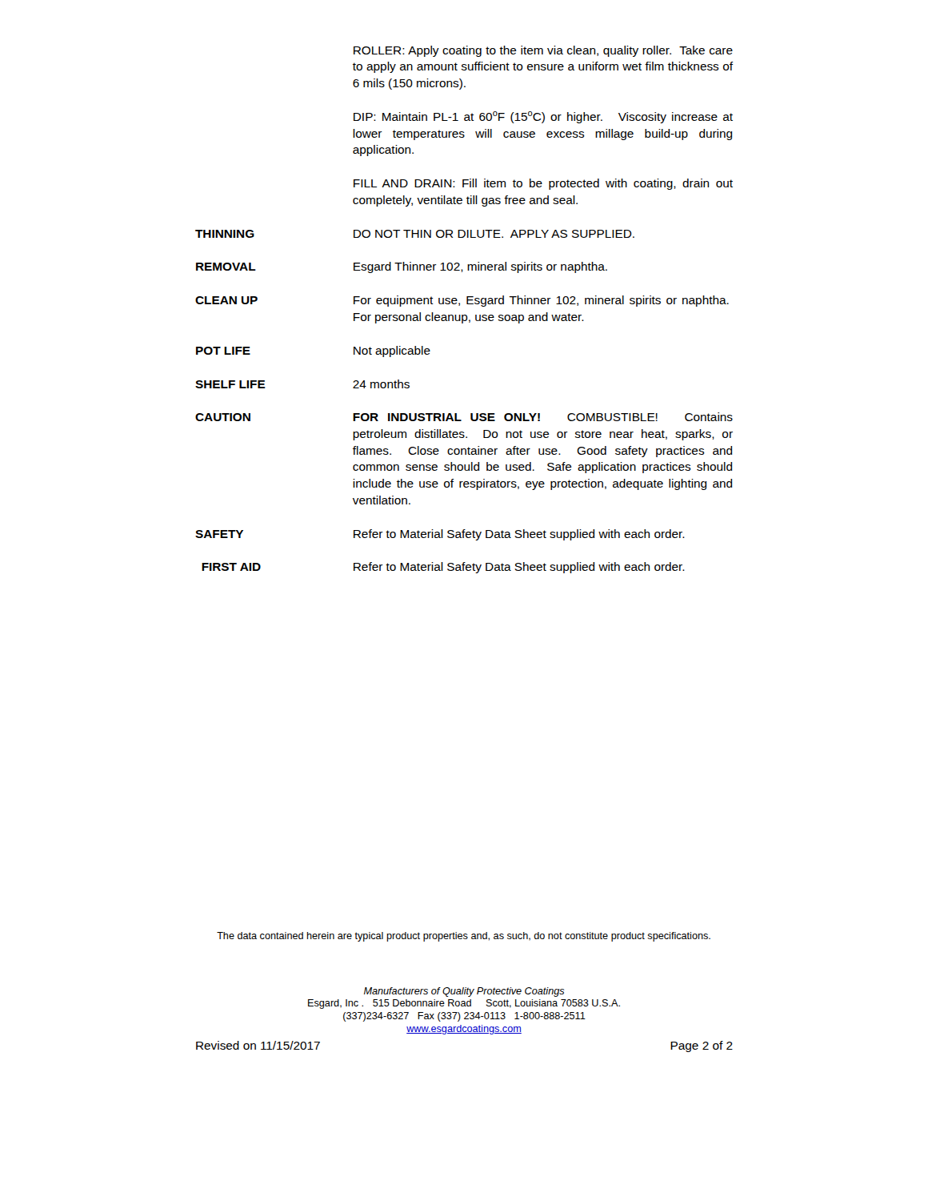ROLLER: Apply coating to the item via clean, quality roller. Take care to apply an amount sufficient to ensure a uniform wet film thickness of 6 mils (150 microns).
DIP: Maintain PL-1 at 60oF (15oC) or higher. Viscosity increase at lower temperatures will cause excess millage build-up during application.
FILL AND DRAIN: Fill item to be protected with coating, drain out completely, ventilate till gas free and seal.
THINNING
DO NOT THIN OR DILUTE. APPLY AS SUPPLIED.
REMOVAL
Esgard Thinner 102, mineral spirits or naphtha.
CLEAN UP
For equipment use, Esgard Thinner 102, mineral spirits or naphtha. For personal cleanup, use soap and water.
POT LIFE
Not applicable
SHELF LIFE
24 months
CAUTION
FOR INDUSTRIAL USE ONLY! COMBUSTIBLE! Contains petroleum distillates. Do not use or store near heat, sparks, or flames. Close container after use. Good safety practices and common sense should be used. Safe application practices should include the use of respirators, eye protection, adequate lighting and ventilation.
SAFETY
Refer to Material Safety Data Sheet supplied with each order.
FIRST AID
Refer to Material Safety Data Sheet supplied with each order.
The data contained herein are typical product properties and, as such, do not constitute product specifications.
Manufacturers of Quality Protective Coatings
Esgard, Inc . 515 Debonnaire Road Scott, Louisiana 70583 U.S.A.
(337)234-6327 Fax (337) 234-0113 1-800-888-2511
www.esgardcoatings.com
Revised on 11/15/2017
Page 2 of 2